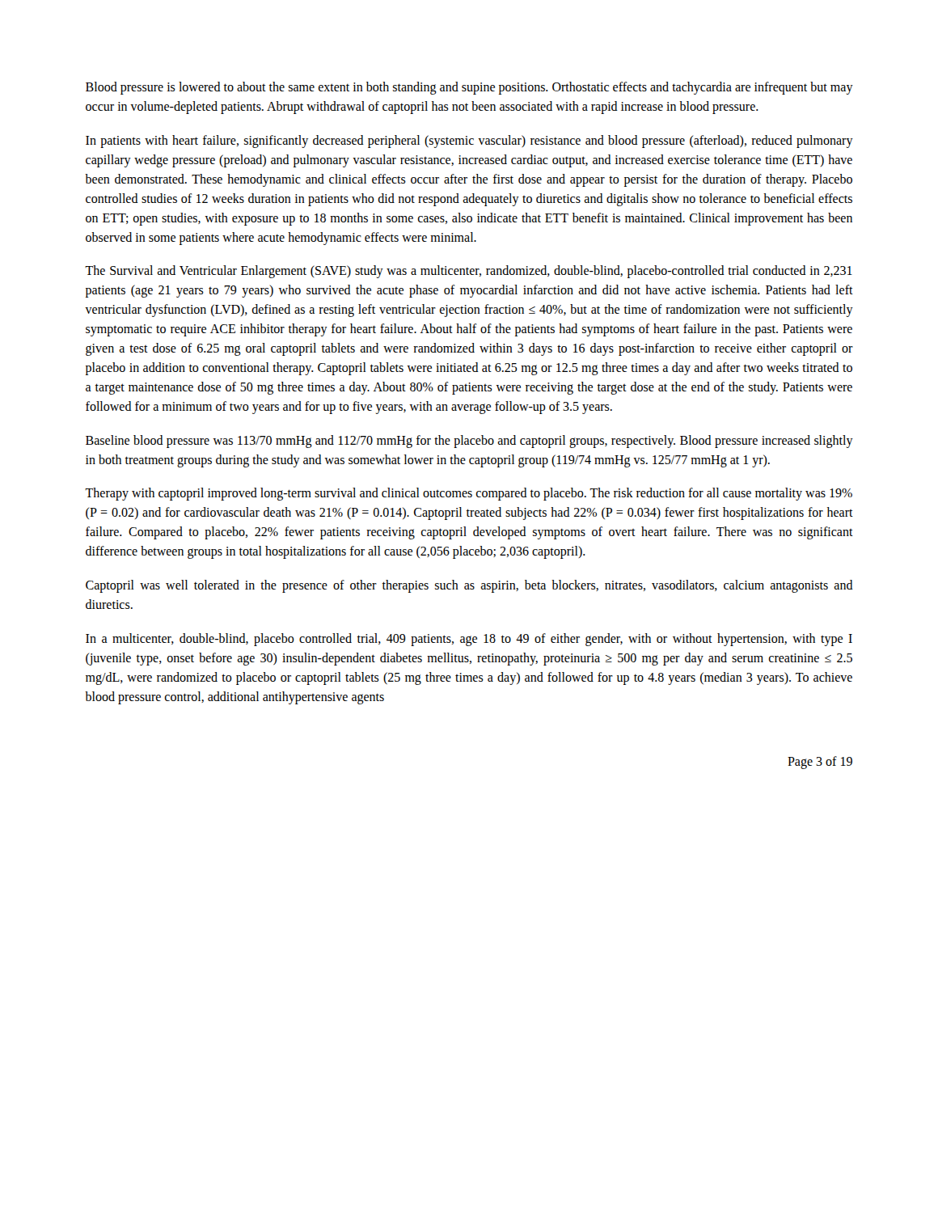Blood pressure is lowered to about the same extent in both standing and supine positions. Orthostatic effects and tachycardia are infrequent but may occur in volume-depleted patients. Abrupt withdrawal of captopril has not been associated with a rapid increase in blood pressure.
In patients with heart failure, significantly decreased peripheral (systemic vascular) resistance and blood pressure (afterload), reduced pulmonary capillary wedge pressure (preload) and pulmonary vascular resistance, increased cardiac output, and increased exercise tolerance time (ETT) have been demonstrated. These hemodynamic and clinical effects occur after the first dose and appear to persist for the duration of therapy. Placebo controlled studies of 12 weeks duration in patients who did not respond adequately to diuretics and digitalis show no tolerance to beneficial effects on ETT; open studies, with exposure up to 18 months in some cases, also indicate that ETT benefit is maintained. Clinical improvement has been observed in some patients where acute hemodynamic effects were minimal.
The Survival and Ventricular Enlargement (SAVE) study was a multicenter, randomized, double-blind, placebo-controlled trial conducted in 2,231 patients (age 21 years to 79 years) who survived the acute phase of myocardial infarction and did not have active ischemia. Patients had left ventricular dysfunction (LVD), defined as a resting left ventricular ejection fraction ≤ 40%, but at the time of randomization were not sufficiently symptomatic to require ACE inhibitor therapy for heart failure. About half of the patients had symptoms of heart failure in the past. Patients were given a test dose of 6.25 mg oral captopril tablets and were randomized within 3 days to 16 days post-infarction to receive either captopril or placebo in addition to conventional therapy. Captopril tablets were initiated at 6.25 mg or 12.5 mg three times a day and after two weeks titrated to a target maintenance dose of 50 mg three times a day. About 80% of patients were receiving the target dose at the end of the study. Patients were followed for a minimum of two years and for up to five years, with an average follow-up of 3.5 years.
Baseline blood pressure was 113/70 mmHg and 112/70 mmHg for the placebo and captopril groups, respectively. Blood pressure increased slightly in both treatment groups during the study and was somewhat lower in the captopril group (119/74 mmHg vs. 125/77 mmHg at 1 yr).
Therapy with captopril improved long-term survival and clinical outcomes compared to placebo. The risk reduction for all cause mortality was 19% (P = 0.02) and for cardiovascular death was 21% (P = 0.014). Captopril treated subjects had 22% (P = 0.034) fewer first hospitalizations for heart failure. Compared to placebo, 22% fewer patients receiving captopril developed symptoms of overt heart failure. There was no significant difference between groups in total hospitalizations for all cause (2,056 placebo; 2,036 captopril).
Captopril was well tolerated in the presence of other therapies such as aspirin, beta blockers, nitrates, vasodilators, calcium antagonists and diuretics.
In a multicenter, double-blind, placebo controlled trial, 409 patients, age 18 to 49 of either gender, with or without hypertension, with type I (juvenile type, onset before age 30) insulin-dependent diabetes mellitus, retinopathy, proteinuria ≥ 500 mg per day and serum creatinine ≤ 2.5 mg/dL, were randomized to placebo or captopril tablets (25 mg three times a day) and followed for up to 4.8 years (median 3 years). To achieve blood pressure control, additional antihypertensive agents
Page 3 of 19